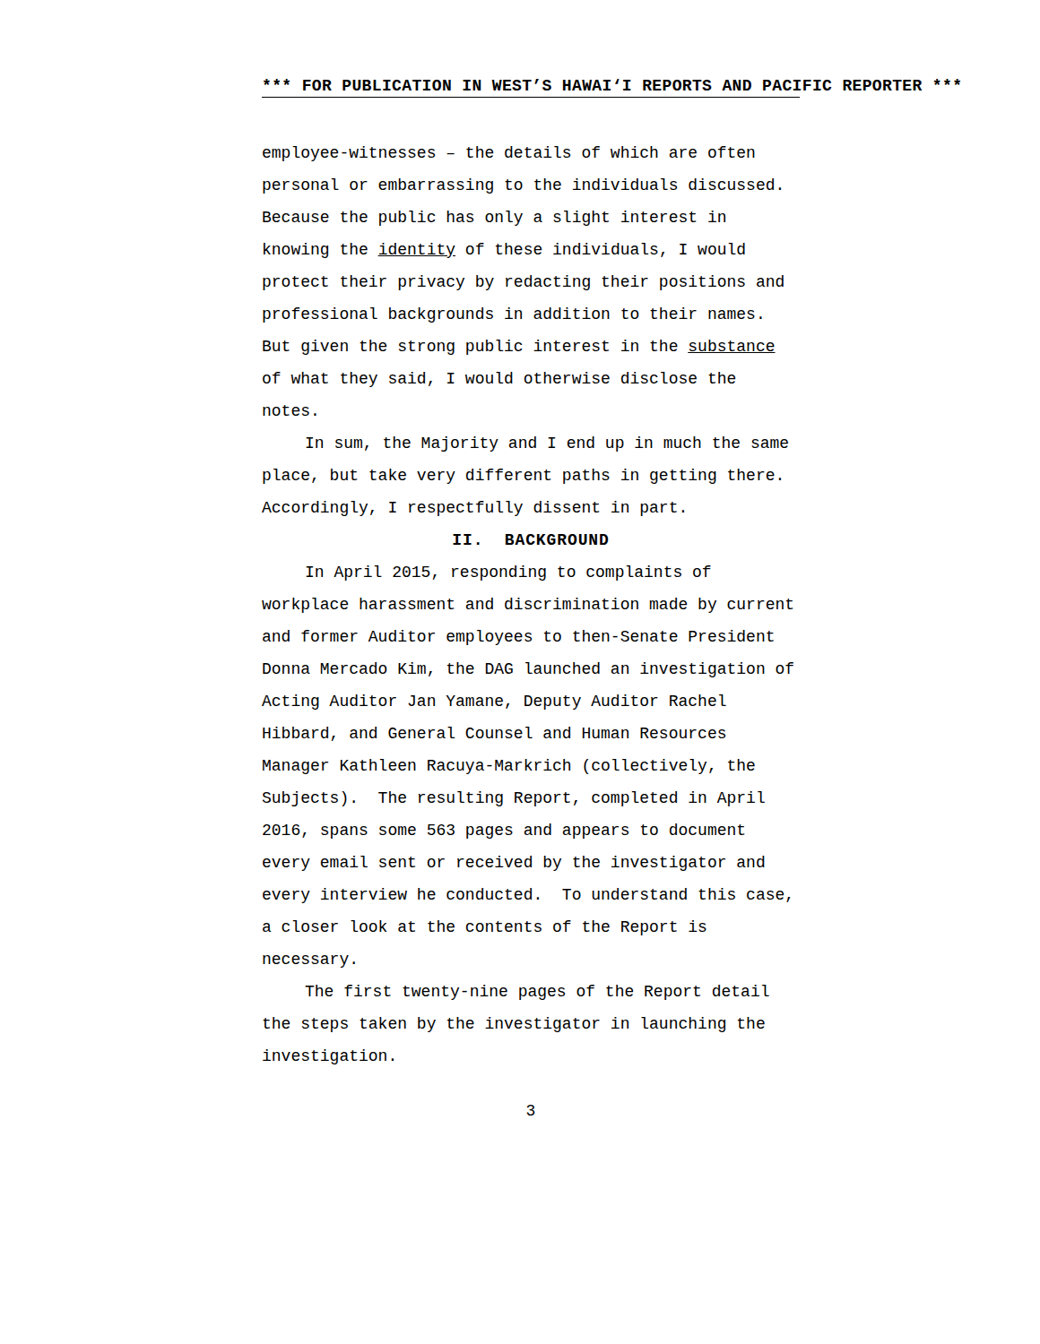*** FOR PUBLICATION IN WEST’S HAWAI‘I REPORTS AND PACIFIC REPORTER ***
employee-witnesses – the details of which are often personal or embarrassing to the individuals discussed. Because the public has only a slight interest in knowing the identity of these individuals, I would protect their privacy by redacting their positions and professional backgrounds in addition to their names. But given the strong public interest in the substance of what they said, I would otherwise disclose the notes.
In sum, the Majority and I end up in much the same place, but take very different paths in getting there. Accordingly, I respectfully dissent in part.
II. BACKGROUND
In April 2015, responding to complaints of workplace harassment and discrimination made by current and former Auditor employees to then-Senate President Donna Mercado Kim, the DAG launched an investigation of Acting Auditor Jan Yamane, Deputy Auditor Rachel Hibbard, and General Counsel and Human Resources Manager Kathleen Racuya-Markrich (collectively, the Subjects). The resulting Report, completed in April 2016, spans some 563 pages and appears to document every email sent or received by the investigator and every interview he conducted. To understand this case, a closer look at the contents of the Report is necessary.
The first twenty-nine pages of the Report detail the steps taken by the investigator in launching the investigation.
3